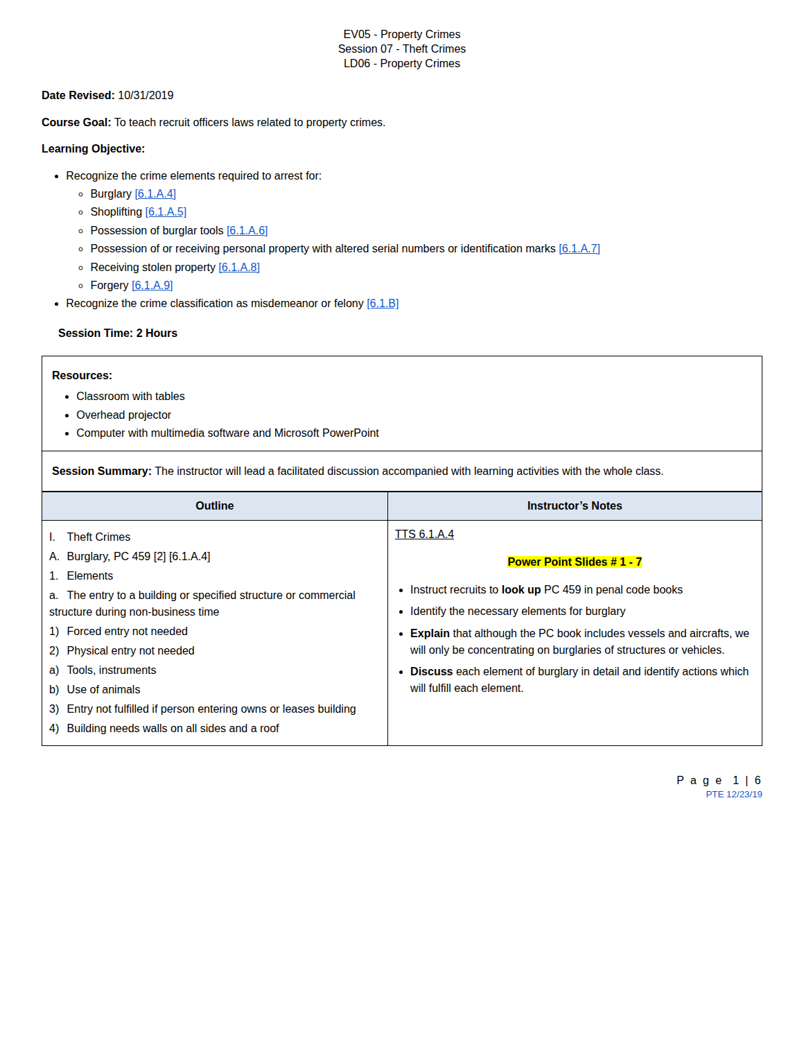EV05 - Property Crimes
Session 07 - Theft Crimes
LD06 - Property Crimes
Date Revised: 10/31/2019
Course Goal: To teach recruit officers laws related to property crimes.
Learning Objective:
Recognize the crime elements required to arrest for:
Burglary [6.1.A.4]
Shoplifting [6.1.A.5]
Possession of burglar tools [6.1.A.6]
Possession of or receiving personal property with altered serial numbers or identification marks [6.1.A.7]
Receiving stolen property [6.1.A.8]
Forgery [6.1.A.9]
Recognize the crime classification as misdemeanor or felony [6.1.B]
Session Time: 2 Hours
Resources:
Classroom with tables
Overhead projector
Computer with multimedia software and Microsoft PowerPoint
Session Summary: The instructor will lead a facilitated discussion accompanied with learning activities with the whole class.
| Outline | Instructor’s Notes |
| --- | --- |
| I. Theft Crimes A. Burglary, PC 459 [2] [6.1.A.4] 1. Elements a. The entry to a building or specified structure or commercial structure during non-business time 1) Forced entry not needed 2) Physical entry not needed a) Tools, instruments b) Use of animals 3) Entry not fulfilled if person entering owns or leases building 4) Building needs walls on all sides and a roof | TTS 6.1.A.4 Power Point Slides # 1 - 7 Instruct recruits to look up PC 459 in penal code books Identify the necessary elements for burglary Explain that although the PC book includes vessels and aircrafts, we will only be concentrating on burglaries of structures or vehicles. Discuss each element of burglary in detail and identify actions which will fulfill each element. |
P a g e 1 | 6
PTE 12/23/19